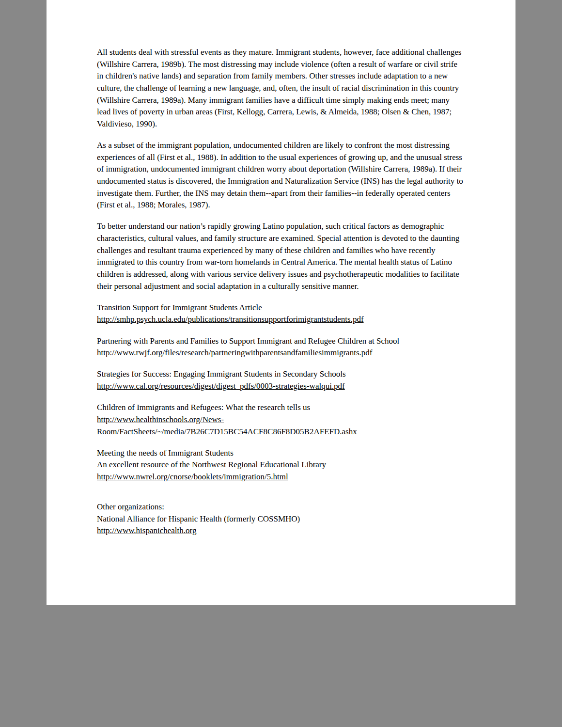All students deal with stressful events as they mature. Immigrant students, however, face additional challenges (Willshire Carrera, 1989b). The most distressing may include violence (often a result of warfare or civil strife in children's native lands) and separation from family members. Other stresses include adaptation to a new culture, the challenge of learning a new language, and, often, the insult of racial discrimination in this country (Willshire Carrera, 1989a). Many immigrant families have a difficult time simply making ends meet; many lead lives of poverty in urban areas (First, Kellogg, Carrera, Lewis, & Almeida, 1988; Olsen & Chen, 1987; Valdivieso, 1990).
As a subset of the immigrant population, undocumented children are likely to confront the most distressing experiences of all (First et al., 1988). In addition to the usual experiences of growing up, and the unusual stress of immigration, undocumented immigrant children worry about deportation (Willshire Carrera, 1989a). If their undocumented status is discovered, the Immigration and Naturalization Service (INS) has the legal authority to investigate them. Further, the INS may detain them--apart from their families--in federally operated centers (First et al., 1988; Morales, 1987).
To better understand our nation’s rapidly growing Latino population, such critical factors as demographic characteristics, cultural values, and family structure are examined. Special attention is devoted to the daunting challenges and resultant trauma experienced by many of these children and families who have recently immigrated to this country from war-torn homelands in Central America. The mental health status of Latino children is addressed, along with various service delivery issues and psychotherapeutic modalities to facilitate their personal adjustment and social adaptation in a culturally sensitive manner.
Transition Support for Immigrant Students Article
http://smhp.psych.ucla.edu/publications/transitionsupportforimigrantstudents.pdf
Partnering with Parents and Families to Support Immigrant and Refugee Children at School
http://www.rwjf.org/files/research/partneringwithparentsandfamiliesimmigrants.pdf
Strategies for Success: Engaging Immigrant Students in Secondary Schools
http://www.cal.org/resources/digest/digest_pdfs/0003-strategies-walqui.pdf
Children of Immigrants and Refugees: What the research tells us
http://www.healthinschools.org/News-Room/FactSheets/~/media/7B26C7D15BC54ACF8C86F8D05B2AFEFD.ashx
Meeting the needs of Immigrant Students
An excellent resource of the Northwest Regional Educational Library
http://www.nwrel.org/cnorse/booklets/immigration/5.html
Other organizations:
National Alliance for Hispanic Health (formerly COSSMHO)
http://www.hispanichealth.org